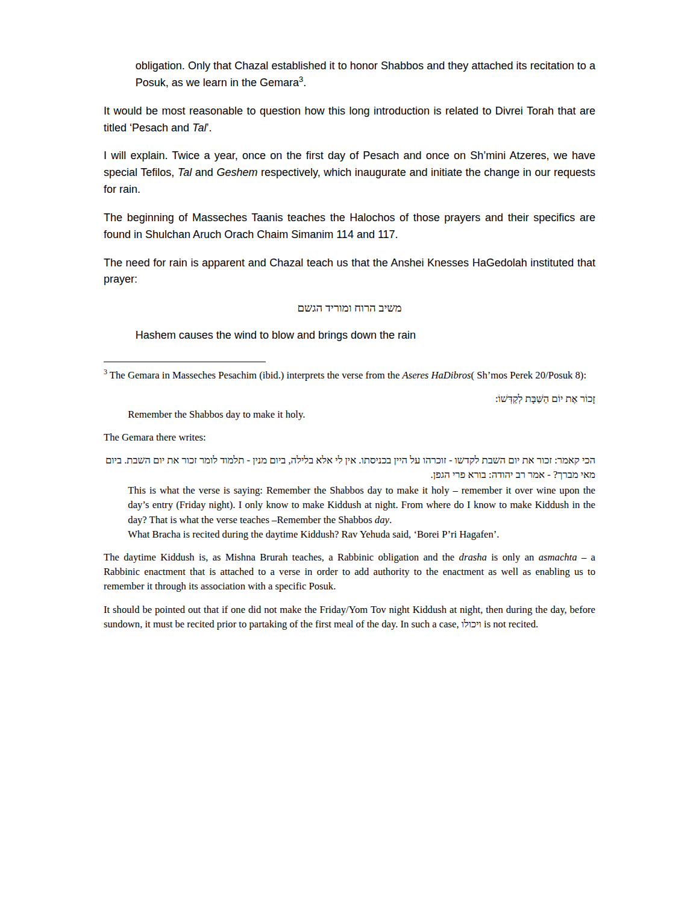obligation. Only that Chazal established it to honor Shabbos and they attached its recitation to a Posuk, as we learn in the Gemara3.
It would be most reasonable to question how this long introduction is related to Divrei Torah that are titled ‘Pesach and Tal’.
I will explain. Twice a year, once on the first day of Pesach and once on Sh’mini Atzeres, we have special Tefilos, Tal and Geshem respectively, which inaugurate and initiate the change in our requests for rain.
The beginning of Masseches Taanis teaches the Halochos of those prayers and their specifics are found in Shulchan Aruch Orach Chaim Simanim 114 and 117.
The need for rain is apparent and Chazal teach us that the Anshei Knesses HaGedolah instituted that prayer:
משיב הרוח ומוריד הגשם
Hashem causes the wind to blow and brings down the rain
3 The Gemara in Masseches Pesachim (ibid.) interprets the verse from the Aseres HaDibros( Sh’mos Perek 20/Posuk 8):
זָכוֹר אֶת יוֹם הַשַּׁבָּת לְקַדְּשׁוֹ:
Remember the Shabbos day to make it holy.
The Gemara there writes:
הכי קאמר: זכור את יום השבת לקדשו - זוכרהו על היין בכניסתו. אין לי אלא בלילה, ביום מנין - תלמוד לומר זכור את יום השבת. ביום מאי מברך? - אמר רב יהודה: בורא פרי הגפן.
This is what the verse is saying: Remember the Shabbos day to make it holy – remember it over wine upon the day’s entry (Friday night). I only know to make Kiddush at night. From where do I know to make Kiddush in the day? That is what the verse teaches –Remember the Shabbos day.
What Bracha is recited during the daytime Kiddush? Rav Yehuda said, ‘Borei P’ri Hagafen’.
The daytime Kiddush is, as Mishna Brurah teaches, a Rabbinic obligation and the drasha is only an asmachta – a Rabbinic enactment that is attached to a verse in order to add authority to the enactment as well as enabling us to remember it through its association with a specific Posuk.
It should be pointed out that if one did not make the Friday/Yom Tov night Kiddush at night, then during the day, before sundown, it must be recited prior to partaking of the first meal of the day. In such a case, ויכולו is not recited.